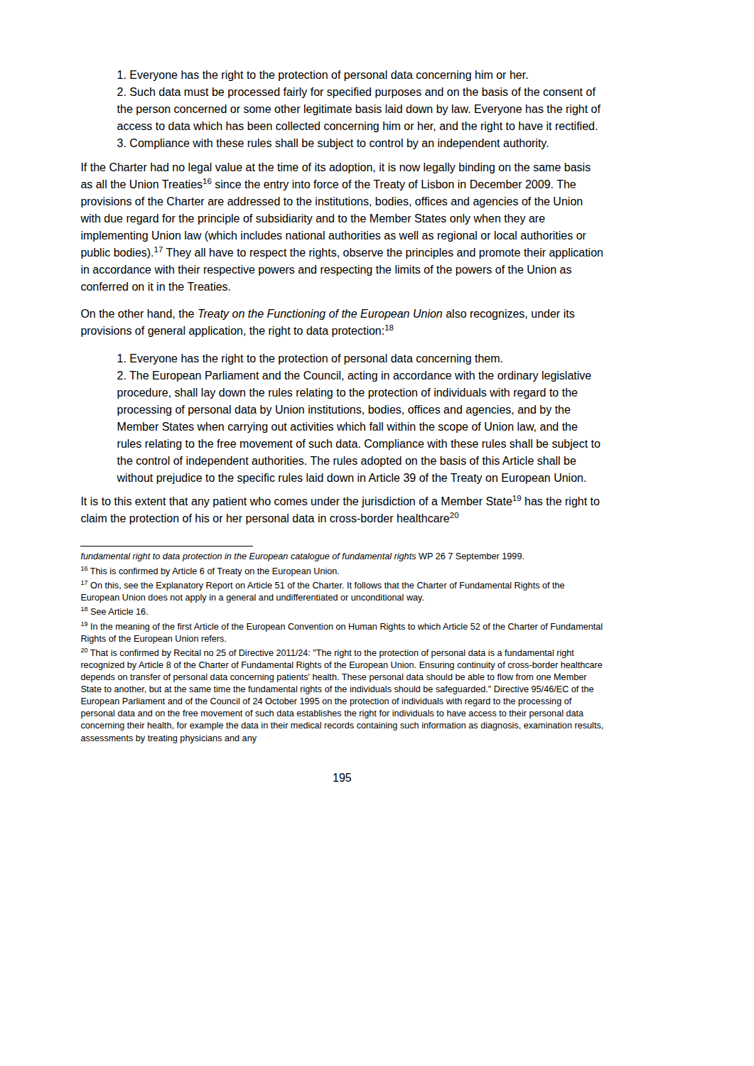1. Everyone has the right to the protection of personal data concerning him or her.
2. Such data must be processed fairly for specified purposes and on the basis of the consent of the person concerned or some other legitimate basis laid down by law. Everyone has the right of access to data which has been collected concerning him or her, and the right to have it rectified.
3. Compliance with these rules shall be subject to control by an independent authority.
If the Charter had no legal value at the time of its adoption, it is now legally binding on the same basis as all the Union Treaties16 since the entry into force of the Treaty of Lisbon in December 2009. The provisions of the Charter are addressed to the institutions, bodies, offices and agencies of the Union with due regard for the principle of subsidiarity and to the Member States only when they are implementing Union law (which includes national authorities as well as regional or local authorities or public bodies).17 They all have to respect the rights, observe the principles and promote their application in accordance with their respective powers and respecting the limits of the powers of the Union as conferred on it in the Treaties.
On the other hand, the Treaty on the Functioning of the European Union also recognizes, under its provisions of general application, the right to data protection:18
1. Everyone has the right to the protection of personal data concerning them.
2. The European Parliament and the Council, acting in accordance with the ordinary legislative procedure, shall lay down the rules relating to the protection of individuals with regard to the processing of personal data by Union institutions, bodies, offices and agencies, and by the Member States when carrying out activities which fall within the scope of Union law, and the rules relating to the free movement of such data. Compliance with these rules shall be subject to the control of independent authorities. The rules adopted on the basis of this Article shall be without prejudice to the specific rules laid down in Article 39 of the Treaty on European Union.
It is to this extent that any patient who comes under the jurisdiction of a Member State19 has the right to claim the protection of his or her personal data in cross-border healthcare20
fundamental right to data protection in the European catalogue of fundamental rights WP 26 7 September 1999.
16 This is confirmed by Article 6 of Treaty on the European Union.
17 On this, see the Explanatory Report on Article 51 of the Charter. It follows that the Charter of Fundamental Rights of the European Union does not apply in a general and undifferentiated or unconditional way.
18 See Article 16.
19 In the meaning of the first Article of the European Convention on Human Rights to which Article 52 of the Charter of Fundamental Rights of the European Union refers.
20 That is confirmed by Recital no 25 of Directive 2011/24: "The right to the protection of personal data is a fundamental right recognized by Article 8 of the Charter of Fundamental Rights of the European Union. Ensuring continuity of cross-border healthcare depends on transfer of personal data concerning patients' health. These personal data should be able to flow from one Member State to another, but at the same time the fundamental rights of the individuals should be safeguarded." Directive 95/46/EC of the European Parliament and of the Council of 24 October 1995 on the protection of individuals with regard to the processing of personal data and on the free movement of such data establishes the right for individuals to have access to their personal data concerning their health, for example the data in their medical records containing such information as diagnosis, examination results, assessments by treating physicians and any
195